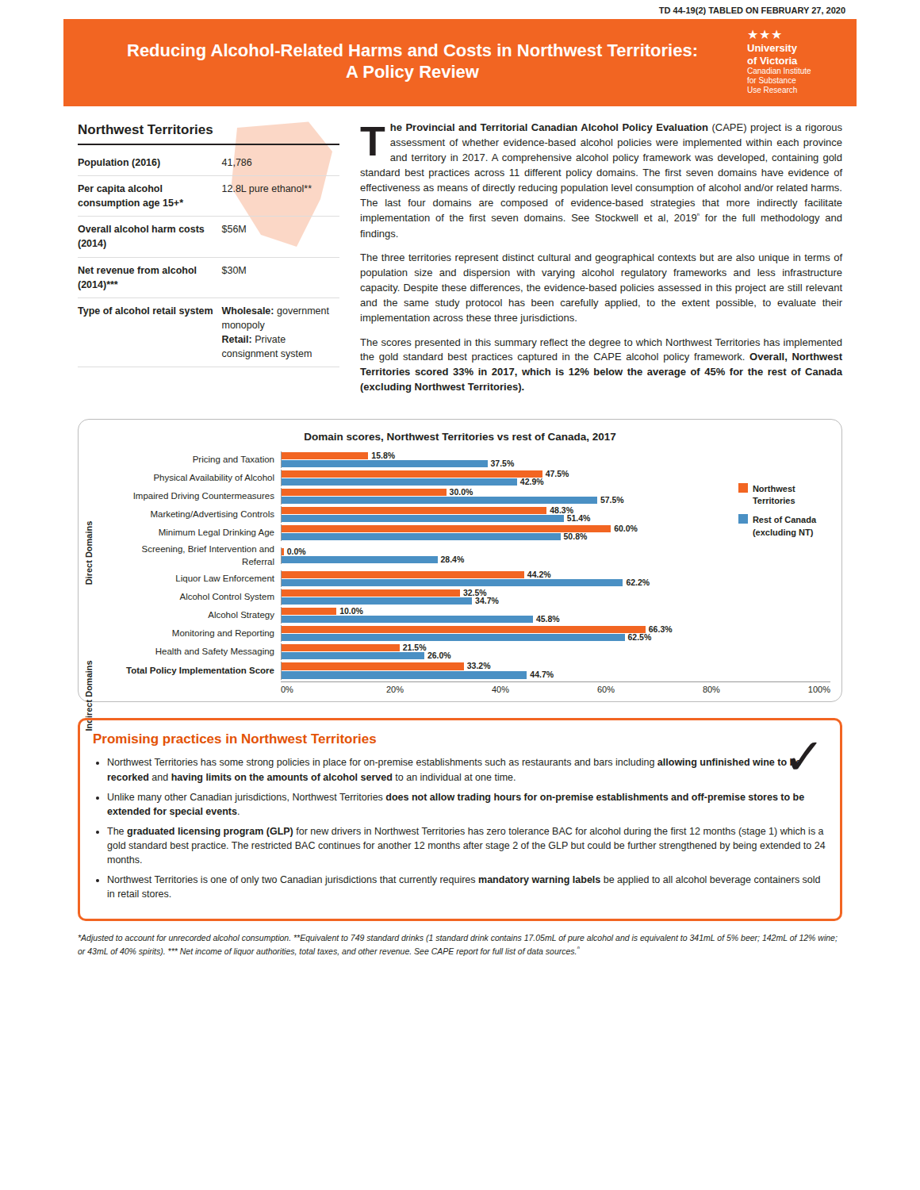TD 44-19(2) TABLED ON FEBRUARY 27, 2020
Reducing Alcohol-Related Harms and Costs in Northwest Territories:
A Policy Review
★★★
University
of Victoria
Canadian Institute
for Substance
Use Research
Northwest Territories
| Population (2016) | 41,786 |
| Per capita alcohol consumption age 15+* | 12.8L pure ethanol** |
| Overall alcohol harm costs (2014) | $56M |
| Net revenue from alcohol (2014)*** | $30M |
| Type of alcohol retail system | Wholesale: government monopoly Retail: Private consignment system |
The Provincial and Territorial Canadian Alcohol Policy Evaluation (CAPE) project is a rigorous assessment of whether evidence-based alcohol policies were implemented within each province and territory in 2017. A comprehensive alcohol policy framework was developed, containing gold standard best practices across 11 different policy domains. The first seven domains have evidence of effectiveness as means of directly reducing population level consumption of alcohol and/or related harms. The last four domains are composed of evidence-based strategies that more indirectly facilitate implementation of the first seven domains. See Stockwell et al, 2019ⁿ for the full methodology and findings.
The three territories represent distinct cultural and geographical contexts but are also unique in terms of population size and dispersion with varying alcohol regulatory frameworks and less infrastructure capacity. Despite these differences, the evidence-based policies assessed in this project are still relevant and the same study protocol has been carefully applied, to the extent possible, to evaluate their implementation across these three jurisdictions.
The scores presented in this summary reflect the degree to which Northwest Territories has implemented the gold standard best practices captured in the CAPE alcohol policy framework. Overall, Northwest Territories scored 33% in 2017, which is 12% below the average of 45% for the rest of Canada (excluding Northwest Territories).
Domain scores, Northwest Territories vs rest of Canada, 2017
Northwest
Territories
Rest of Canada
(excluding NT)
Direct Domains Indirect Domains
Pricing and Taxation
15.8%
37.5%
Physical Availability of Alcohol
47.5%
42.9%
Impaired Driving Countermeasures
30.0%
57.5%
Marketing/Advertising Controls
48.3%
51.4%
Minimum Legal Drinking Age
60.0%
50.8%
Screening, Brief Intervention and Referral
0.0%
28.4%
Liquor Law Enforcement
44.2%
62.2%
Alcohol Control System
32.5%
34.7%
Alcohol Strategy
10.0%
45.8%
Monitoring and Reporting
66.3%
62.5%
Health and Safety Messaging
21.5%
26.0%
Total Policy Implementation Score
33.2%
44.7%
0% 20% 40% 60% 80% 100%
✓
Promising practices in Northwest Territories
Northwest Territories has some strong policies in place for on-premise establishments such as restaurants and bars including allowing unfinished wine to be recorked and having limits on the amounts of alcohol served to an individual at one time.
Unlike many other Canadian jurisdictions, Northwest Territories does not allow trading hours for on-premise establishments and off-premise stores to be extended for special events.
The graduated licensing program (GLP) for new drivers in Northwest Territories has zero tolerance BAC for alcohol during the first 12 months (stage 1) which is a gold standard best practice. The restricted BAC continues for another 12 months after stage 2 of the GLP but could be further strengthened by being extended to 24 months.
Northwest Territories is one of only two Canadian jurisdictions that currently requires mandatory warning labels be applied to all alcohol beverage containers sold in retail stores.
*Adjusted to account for unrecorded alcohol consumption. **Equivalent to 749 standard drinks (1 standard drink contains 17.05mL of pure alcohol and is equivalent to 341mL of 5% beer; 142mL of 12% wine; or 43mL of 40% spirits). *** Net income of liquor authorities, total taxes, and other revenue. See CAPE report for full list of data sources.ⁿ